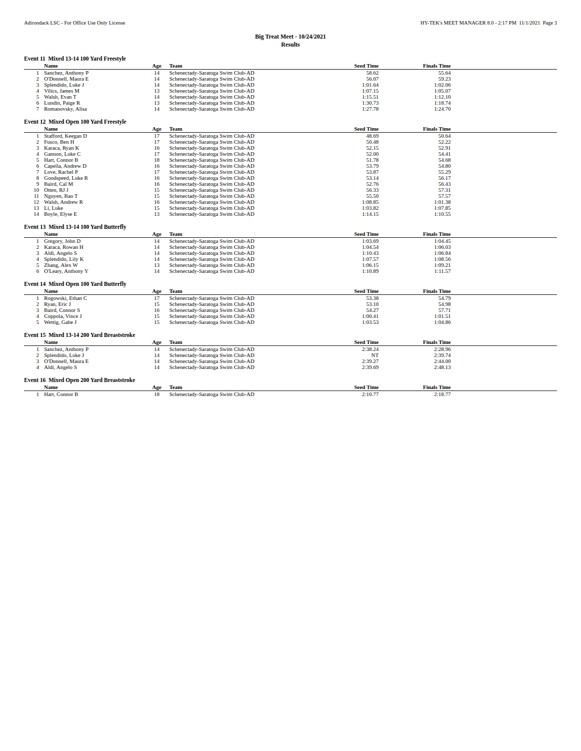Adirondack LSC - For Office Use Only License
HY-TEK's MEET MANAGER 8.0 - 2:17 PM 11/1/2021 Page 3
Big Treat Meet - 10/24/2021
Results
Event 11 Mixed 13-14 100 Yard Freestyle
| | Name | Age | Team | Seed Time | Finals Time | |
| --- | --- | --- | --- | --- | --- | --- |
| 1 | Sanchez, Anthony P | 14 | Schenectady-Saratoga Swim Club-AD | 58.62 | 55.64 | |
| 2 | O'Donnell, Maura E | 14 | Schenectady-Saratoga Swim Club-AD | 56.07 | 59.23 | |
| 3 | Splendido, Luke J | 14 | Schenectady-Saratoga Swim Club-AD | 1:01.64 | 1:02.06 | |
| 4 | Vilics, James M | 13 | Schenectady-Saratoga Swim Club-AD | 1:07.15 | 1:05.07 | |
| 5 | Walsh, Evan T | 14 | Schenectady-Saratoga Swim Club-AD | 1:15.51 | 1:12.10 | |
| 6 | Lundin, Paige R | 13 | Schenectady-Saratoga Swim Club-AD | 1:30.73 | 1:18.74 | |
| 7 | Romanovsky, Alisa | 14 | Schenectady-Saratoga Swim Club-AD | 1:27.78 | 1:24.70 | |
Event 12 Mixed Open 100 Yard Freestyle
| | Name | Age | Team | Seed Time | Finals Time | |
| --- | --- | --- | --- | --- | --- | --- |
| 1 | Stafford, Keegan D | 17 | Schenectady-Saratoga Swim Club-AD | 48.69 | 50.64 | |
| 2 | Fusco, Ben H | 17 | Schenectady-Saratoga Swim Club-AD | 50.48 | 52.22 | |
| 3 | Karaca, Ryan K | 16 | Schenectady-Saratoga Swim Club-AD | 52.15 | 52.91 | |
| 4 | Gannon, Luke C | 17 | Schenectady-Saratoga Swim Club-AD | 52.00 | 54.41 | |
| 5 | Hart, Connor B | 18 | Schenectady-Saratoga Swim Club-AD | 51.78 | 54.68 | |
| 6 | Capella, Andrew D | 16 | Schenectady-Saratoga Swim Club-AD | 53.79 | 54.80 | |
| 7 | Love, Rachel P | 17 | Schenectady-Saratoga Swim Club-AD | 53.87 | 55.29 | |
| 8 | Goodspeed, Luke R | 16 | Schenectady-Saratoga Swim Club-AD | 53.14 | 56.17 | |
| 9 | Baird, Cal M | 16 | Schenectady-Saratoga Swim Club-AD | 52.76 | 56.43 | |
| 10 | Otten, RJ J | 15 | Schenectady-Saratoga Swim Club-AD | 56.33 | 57.31 | |
| 11 | Nguyen, Bao T | 15 | Schenectady-Saratoga Swim Club-AD | 55.50 | 57.57 | |
| 12 | Walsh, Andrew R | 16 | Schenectady-Saratoga Swim Club-AD | 1:08.85 | 1:01.38 | |
| 13 | Li, Luke | 15 | Schenectady-Saratoga Swim Club-AD | 1:03.82 | 1:07.85 | |
| 14 | Boyle, Elyse E | 13 | Schenectady-Saratoga Swim Club-AD | 1:14.15 | 1:10.55 | |
Event 13 Mixed 13-14 100 Yard Butterfly
| | Name | Age | Team | Seed Time | Finals Time | |
| --- | --- | --- | --- | --- | --- | --- |
| 1 | Gregory, John D | 14 | Schenectady-Saratoga Swim Club-AD | 1:03.69 | 1:04.45 | |
| 2 | Karaca, Rowan H | 14 | Schenectady-Saratoga Swim Club-AD | 1:04.54 | 1:06.03 | |
| 3 | Aldi, Angelo S | 14 | Schenectady-Saratoga Swim Club-AD | 1:10.43 | 1:06.84 | |
| 4 | Splendido, Lily K | 14 | Schenectady-Saratoga Swim Club-AD | 1:07.57 | 1:08.56 | |
| 5 | Zhang, Alex W | 13 | Schenectady-Saratoga Swim Club-AD | 1:06.15 | 1:09.21 | |
| 6 | O'Leary, Anthony Y | 14 | Schenectady-Saratoga Swim Club-AD | 1:10.89 | 1:11.57 | |
Event 14 Mixed Open 100 Yard Butterfly
| | Name | Age | Team | Seed Time | Finals Time | |
| --- | --- | --- | --- | --- | --- | --- |
| 1 | Rogowski, Ethan C | 17 | Schenectady-Saratoga Swim Club-AD | 53.38 | 54.79 | |
| 2 | Ryan, Eric J | 15 | Schenectady-Saratoga Swim Club-AD | 53.10 | 54.98 | |
| 3 | Baird, Connor S | 16 | Schenectady-Saratoga Swim Club-AD | 54.27 | 57.71 | |
| 4 | Coppola, Vince J | 15 | Schenectady-Saratoga Swim Club-AD | 1:00.41 | 1:01.51 | |
| 5 | Wettig, Gabe J | 15 | Schenectady-Saratoga Swim Club-AD | 1:03.53 | 1:04.86 | |
Event 15 Mixed 13-14 200 Yard Breaststroke
| | Name | Age | Team | Seed Time | Finals Time | |
| --- | --- | --- | --- | --- | --- | --- |
| 1 | Sanchez, Anthony P | 14 | Schenectady-Saratoga Swim Club-AD | 2:38.24 | 2:28.96 | |
| 2 | Splendido, Luke J | 14 | Schenectady-Saratoga Swim Club-AD | NT | 2:39.74 | |
| 3 | O'Donnell, Maura E | 14 | Schenectady-Saratoga Swim Club-AD | 2:39.27 | 2:44.00 | |
| 4 | Aldi, Angelo S | 14 | Schenectady-Saratoga Swim Club-AD | 2:39.69 | 2:48.13 | |
Event 16 Mixed Open 200 Yard Breaststroke
| | Name | Age | Team | Seed Time | Finals Time | |
| --- | --- | --- | --- | --- | --- | --- |
| 1 | Hart, Connor B | 18 | Schenectady-Saratoga Swim Club-AD | 2:10.77 | 2:18.77 | |